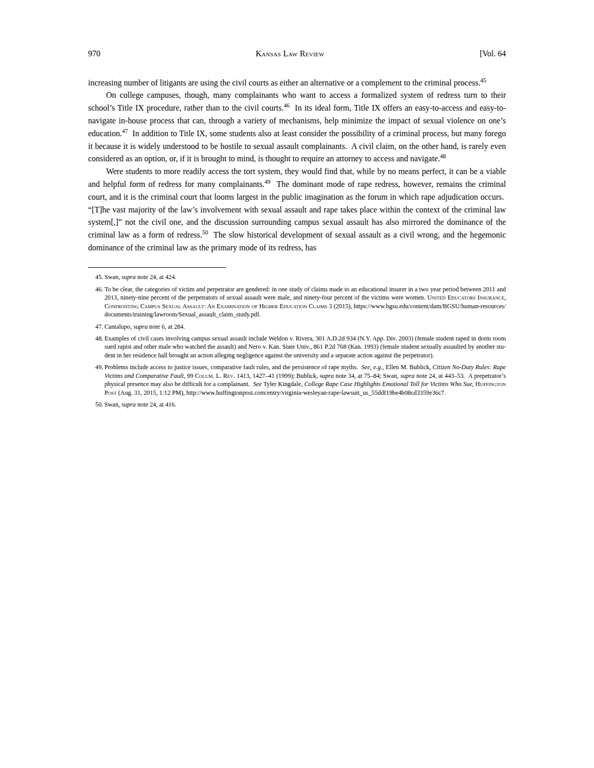970 Kansas Law Review [Vol. 64
increasing number of litigants are using the civil courts as either an alternative or a complement to the criminal process.45
On college campuses, though, many complainants who want to access a formalized system of redress turn to their school’s Title IX procedure, rather than to the civil courts.46 In its ideal form, Title IX offers an easy-to-access and easy-to-navigate in-house process that can, through a variety of mechanisms, help minimize the impact of sexual violence on one’s education.47 In addition to Title IX, some students also at least consider the possibility of a criminal process, but many forego it because it is widely understood to be hostile to sexual assault complainants. A civil claim, on the other hand, is rarely even considered as an option, or, if it is brought to mind, is thought to require an attorney to access and navigate.48
Were students to more readily access the tort system, they would find that, while by no means perfect, it can be a viable and helpful form of redress for many complainants.49 The dominant mode of rape redress, however, remains the criminal court, and it is the criminal court that looms largest in the public imagination as the forum in which rape adjudication occurs. “[T]he vast majority of the law’s involvement with sexual assault and rape takes place within the context of the criminal law system[,]” not the civil one, and the discussion surrounding campus sexual assault has also mirrored the dominance of the criminal law as a form of redress.50 The slow historical development of sexual assault as a civil wrong, and the hegemonic dominance of the criminal law as the primary mode of its redress, has
Swan, supra note 24, at 424.
To be clear, the categories of victim and perpetrator are gendered: in one study of claims made to an educational insurer in a two year period between 2011 and 2013, ninety-nine percent of the perpetrators of sexual assault were male, and ninety-four percent of the victims were women. United Educators Insurance, Confronting Campus Sexual Assault: An Examination of Higher Education Claims 3 (2015), https://www.bgsu.edu/content/dam/BGSU/human-resources/documents/training/lawroom/Sexual_assault_claim_study.pdf.
Cantalupo, supra note 6, at 284.
Examples of civil cases involving campus sexual assault include Weldon v. Rivera, 301 A.D.2d 934 (N.Y. App. Div. 2003) (female student raped in dorm room sued rapist and other male who watched the assault) and Nero v. Kan. State Univ., 861 P.2d 768 (Kan. 1993) (female student sexually assaulted by another student in her residence hall brought an action alleging negligence against the university and a separate action against the perpetrator).
Problems include access to justice issues, comparative fault rules, and the persistence of rape myths. See, e.g., Ellen M. Bublick, Citizen No-Duty Rules: Rape Victims and Comparative Fault, 99 Colum. L. Rev. 1413, 1427–41 (1999); Bublick, supra note 34, at 75–84; Swan, supra note 24, at 443–53. A prepetrator’s physical presence may also be difficult for a complainant. See Tyler Kingdale, College Rape Case Highlights Emotional Toll for Victims Who Sue, Huffington Post (Aug. 31, 2015, 1:12 PM), http://www.huffingtonpost.com/entry/virginia-wesleyan-rape-lawsuit_us_55ddf19be4b08cd3359e36c7.
Swan, supra note 24, at 416.